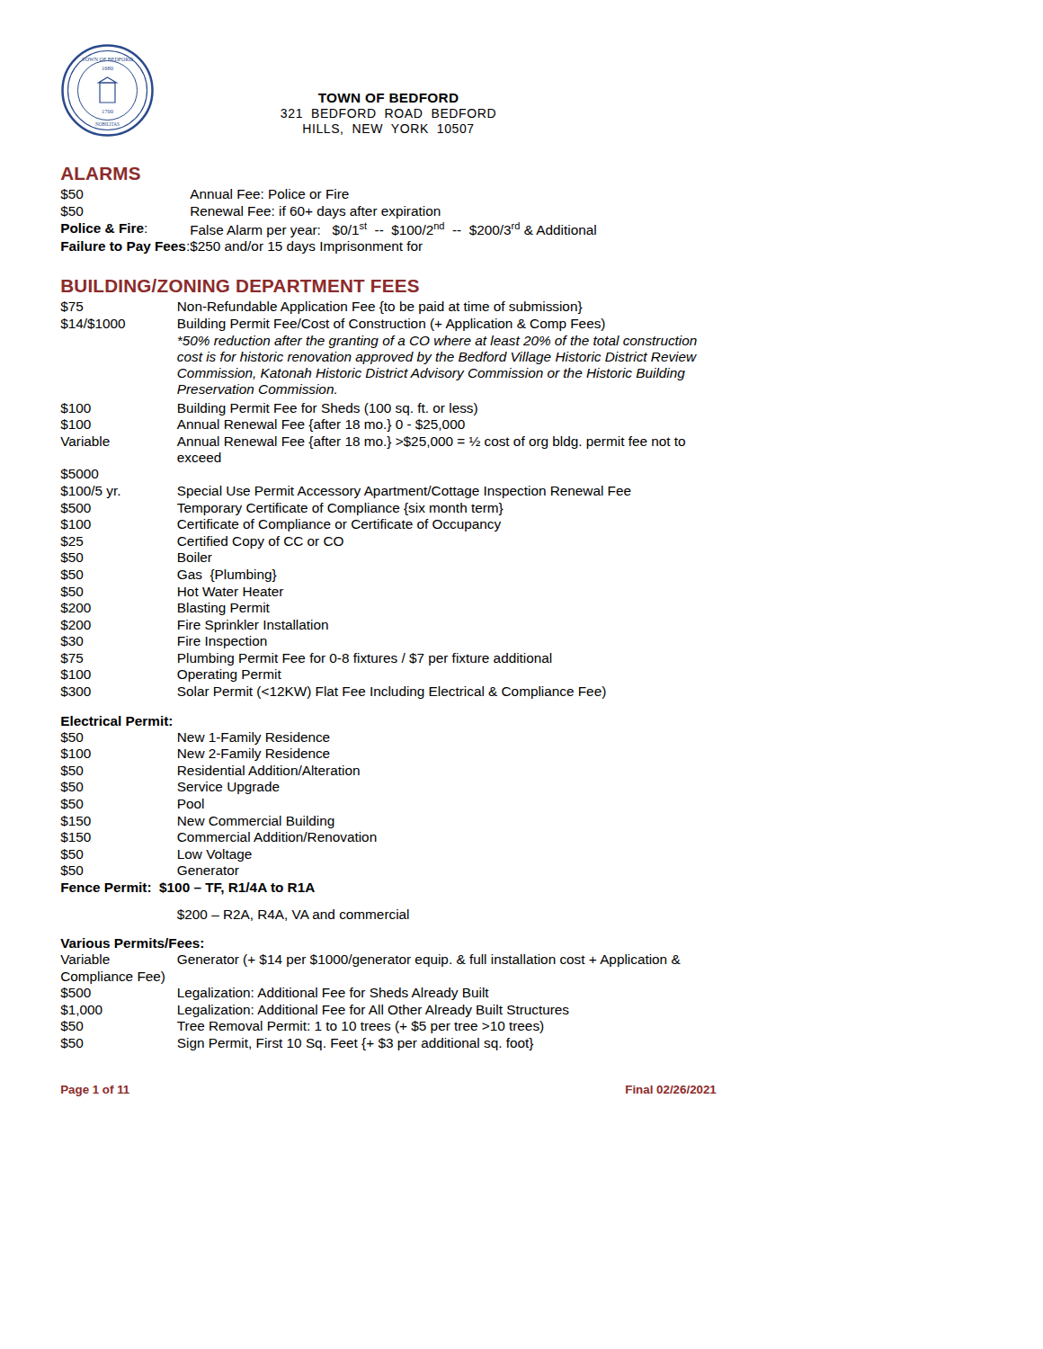TOWN OF BEDFORD 1680 1700 NOBILITAS
TOWN OF BEDFORD
321 BEDFORD ROAD BEDFORD
HILLS, NEW YORK 10507
ALARMS
| $50 | Annual Fee: Police or Fire |
| $50 | Renewal Fee: if 60+ days after expiration |
| Police & Fire : | False Alarm per year: $0/1 st -- $100/2 nd -- $200/3 rd & Additional |
| Failure to Pay Fees : | $250 and/or 15 days Imprisonment for |
BUILDING/ZONING DEPARTMENT FEES
| $75 | Non-Refundable Application Fee {to be paid at time of submission} |
| $14/$1000 | Building Permit Fee/Cost of Construction (+ Application & Comp Fees) *50% reduction after the granting of a CO where at least 20% of the total construction cost is for historic renovation approved by the Bedford Village Historic District Review Commission, Katonah Historic District Advisory Commission or the Historic Building Preservation Commission. |
| $100 | Building Permit Fee for Sheds (100 sq. ft. or less) |
| $100 | Annual Renewal Fee {after 18 mo.} 0 - $25,000 |
| Variable | Annual Renewal Fee {after 18 mo.} >$25,000 = ½ cost of org bldg. permit fee not to exceed |
| $5000 | |
| $100/5 yr. | Special Use Permit Accessory Apartment/Cottage Inspection Renewal Fee |
| $500 | Temporary Certificate of Compliance {six month term} |
| $100 | Certificate of Compliance or Certificate of Occupancy |
| $25 | Certified Copy of CC or CO |
| $50 | Boiler |
| $50 | Gas {Plumbing} |
| $50 | Hot Water Heater |
| $200 | Blasting Permit |
| $200 | Fire Sprinkler Installation |
| $30 | Fire Inspection |
| $75 | Plumbing Permit Fee for 0-8 fixtures / $7 per fixture additional |
| $100 | Operating Permit |
| $300 | Solar Permit (<12KW) Flat Fee Including Electrical & Compliance Fee) |
Electrical Permit:
| $50 | New 1-Family Residence |
| $100 | New 2-Family Residence |
| $50 | Residential Addition/Alteration |
| $50 | Service Upgrade |
| $50 | Pool |
| $150 | New Commercial Building |
| $150 | Commercial Addition/Renovation |
| $50 | Low Voltage |
| $50 | Generator |
Fence Permit: $100 – TF, R1/4A to R1A
$200 – R2A, R4A, VA and commercial
Various Permits/Fees:
| Variable | Generator (+ $14 per $1000/generator equip. & full installation cost + Application & |
| Compliance Fee) |
| $500 | Legalization: Additional Fee for Sheds Already Built |
| $1,000 | Legalization: Additional Fee for All Other Already Built Structures |
| $50 | Tree Removal Permit: 1 to 10 trees (+ $5 per tree >10 trees) |
| $50 | Sign Permit, First 10 Sq. Feet {+ $3 per additional sq. foot} |
Page 1 of 11
Final 02/26/2021